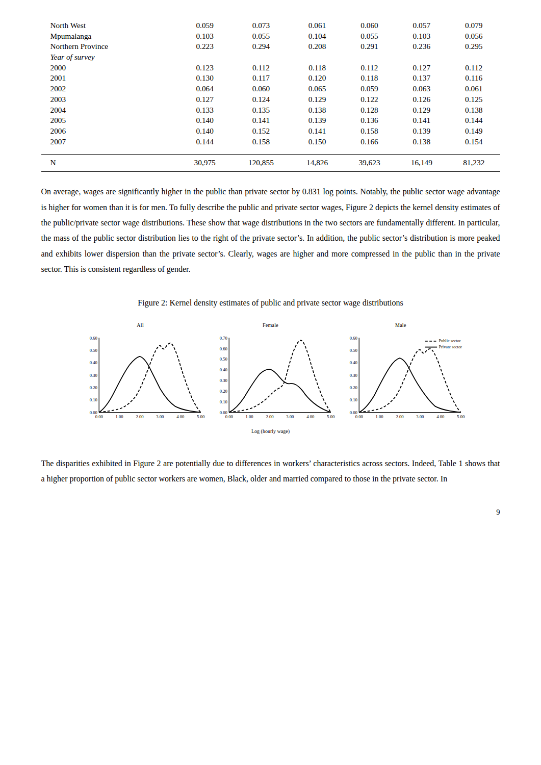| North West | 0.059 | 0.073 | 0.061 | 0.060 | 0.057 | 0.079 |
| Mpumalanga | 0.103 | 0.055 | 0.104 | 0.055 | 0.103 | 0.056 |
| Northern Province | 0.223 | 0.294 | 0.208 | 0.291 | 0.236 | 0.295 |
| Year of survey | | | | | | |
| 2000 | 0.123 | 0.112 | 0.118 | 0.112 | 0.127 | 0.112 |
| 2001 | 0.130 | 0.117 | 0.120 | 0.118 | 0.137 | 0.116 |
| 2002 | 0.064 | 0.060 | 0.065 | 0.059 | 0.063 | 0.061 |
| 2003 | 0.127 | 0.124 | 0.129 | 0.122 | 0.126 | 0.125 |
| 2004 | 0.133 | 0.135 | 0.138 | 0.128 | 0.129 | 0.138 |
| 2005 | 0.140 | 0.141 | 0.139 | 0.136 | 0.141 | 0.144 |
| 2006 | 0.140 | 0.152 | 0.141 | 0.158 | 0.139 | 0.149 |
| 2007 | 0.144 | 0.158 | 0.150 | 0.166 | 0.138 | 0.154 |
| N | 30,975 | 120,855 | 14,826 | 39,623 | 16,149 | 81,232 |
On average, wages are significantly higher in the public than private sector by 0.831 log points. Notably, the public sector wage advantage is higher for women than it is for men. To fully describe the public and private sector wages, Figure 2 depicts the kernel density estimates of the public/private sector wage distributions. These show that wage distributions in the two sectors are fundamentally different. In particular, the mass of the public sector distribution lies to the right of the private sector’s. In addition, the public sector’s distribution is more peaked and exhibits lower dispersion than the private sector’s. Clearly, wages are higher and more compressed in the public than in the private sector. This is consistent regardless of gender.
Figure 2: Kernel density estimates of public and private sector wage distributions
All
0.60 0.50 0.40 0.30 0.20 0.10 0.00 0.00 1.00 2.00 3.00 4.00 5.00
Female
0.70 0.60 0.50 0.40 0.30 0.20 0.10 0.00 0.00 1.00 2.00 3.00 4.00 5.00
Male
0.60 0.50 0.40 0.30 0.20 0.10 0.00 0.00 1.00 2.00 3.00 4.00 5.00 Public sector Private sector
Log (hourly wage)
The disparities exhibited in Figure 2 are potentially due to differences in workers’ characteristics across sectors. Indeed, Table 1 shows that a higher proportion of public sector workers are women, Black, older and married compared to those in the private sector. In
9